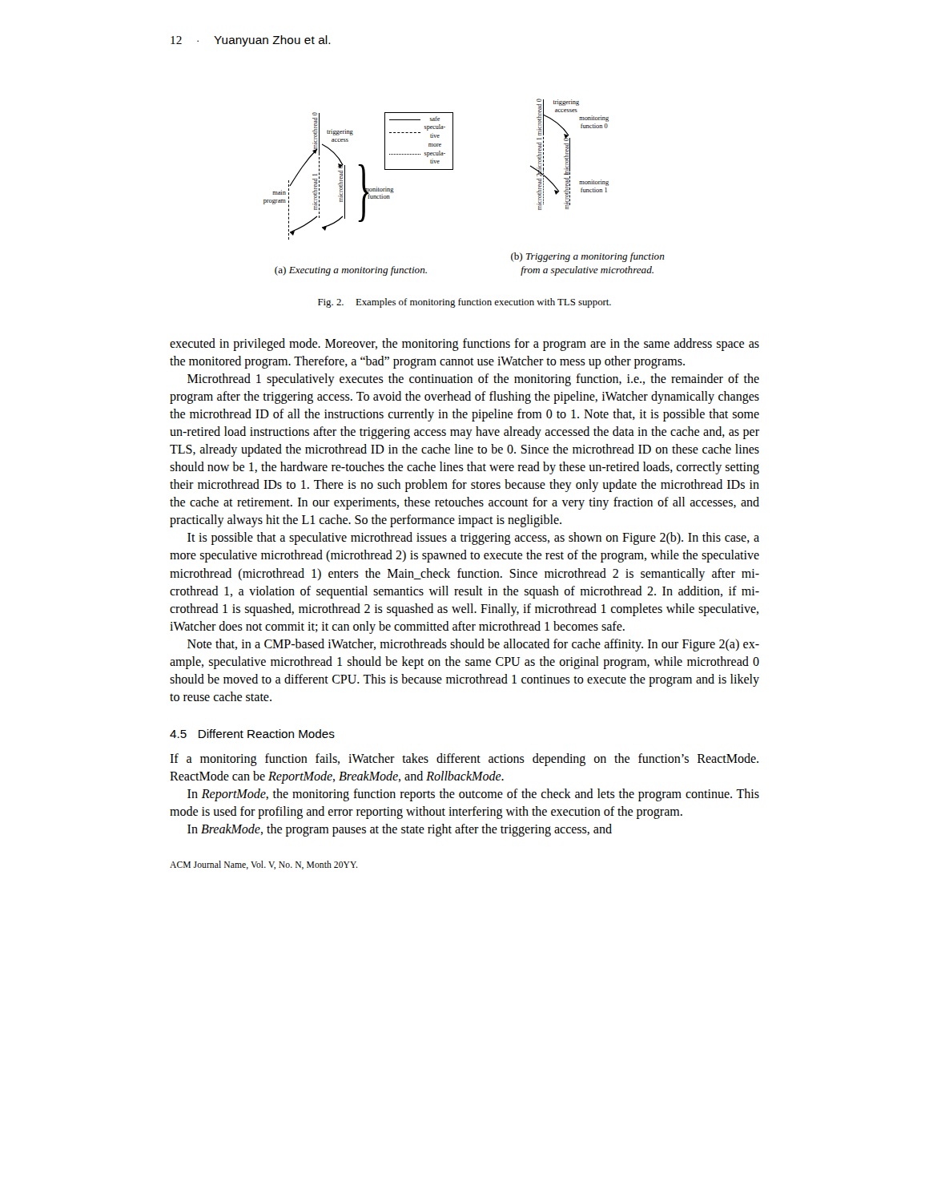12 · Yuanyuan Zhou et al.
main
program
microthread 0
microthread 1
microthread 0
triggering
access
}
monitoring
function
| | safe |
| | speculative |
| | more speculative |
(a) Executing a monitoring function.
microthread 0
microthread 1
microthread 2
microthread 0
microthread 1
triggering
accesses
monitoring
function 0
monitoring
function 1
(b) Triggering a monitoring function
from a speculative microthread.
Fig. 2. Examples of monitoring function execution with TLS support.
executed in privileged mode. Moreover, the monitoring functions for a program are in the same address space as the monitored program. Therefore, a “bad” program cannot use iWatcher to mess up other programs.
Microthread 1 speculatively executes the continuation of the monitoring function, i.e., the remainder of the program after the triggering access. To avoid the overhead of flushing the pipeline, iWatcher dynamically changes the microthread ID of all the instructions currently in the pipeline from 0 to 1. Note that, it is possible that some un-retired load instructions after the triggering access may have already accessed the data in the cache and, as per TLS, already updated the microthread ID in the cache line to be 0. Since the microthread ID on these cache lines should now be 1, the hardware re-touches the cache lines that were read by these un-retired loads, correctly setting their microthread IDs to 1. There is no such problem for stores because they only update the microthread IDs in the cache at retirement. In our experiments, these retouches account for a very tiny fraction of all accesses, and practically always hit the L1 cache. So the performance impact is negligible.
It is possible that a speculative microthread issues a triggering access, as shown on Figure 2(b). In this case, a more speculative microthread (microthread 2) is spawned to execute the rest of the program, while the speculative microthread (microthread 1) enters the Main_check function. Since microthread 2 is semantically after microthread 1, a violation of sequential semantics will result in the squash of microthread 2. In addition, if microthread 1 is squashed, microthread 2 is squashed as well. Finally, if microthread 1 completes while speculative, iWatcher does not commit it; it can only be committed after microthread 1 becomes safe.
Note that, in a CMP-based iWatcher, microthreads should be allocated for cache affinity. In our Figure 2(a) example, speculative microthread 1 should be kept on the same CPU as the original program, while microthread 0 should be moved to a different CPU. This is because microthread 1 continues to execute the program and is likely to reuse cache state.
4.5 Different Reaction Modes
If a monitoring function fails, iWatcher takes different actions depending on the function’s ReactMode. ReactMode can be ReportMode, BreakMode, and RollbackMode.
In ReportMode, the monitoring function reports the outcome of the check and lets the program continue. This mode is used for profiling and error reporting without interfering with the execution of the program.
In BreakMode, the program pauses at the state right after the triggering access, and
ACM Journal Name, Vol. V, No. N, Month 20YY.